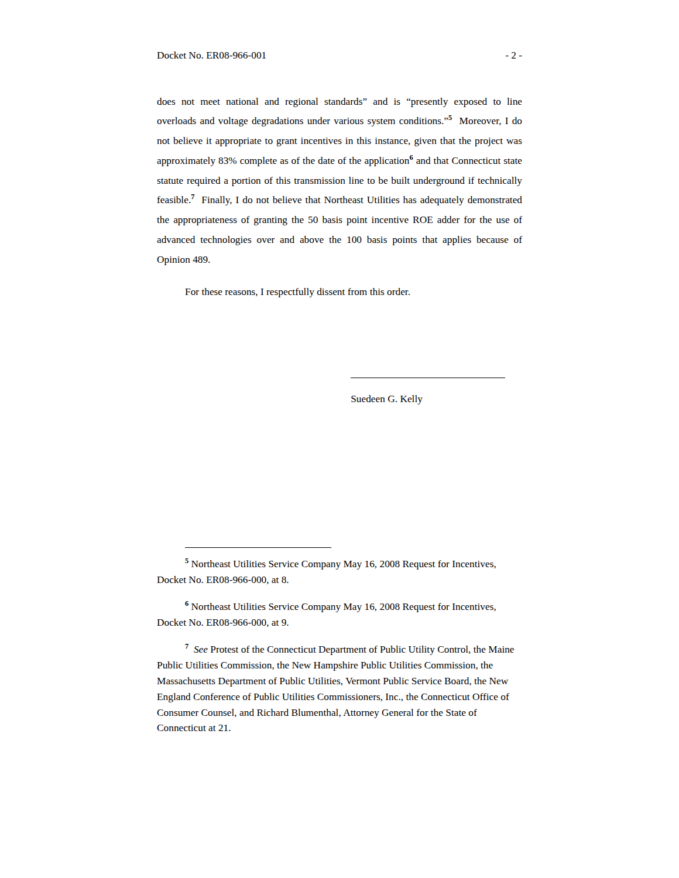Docket No. ER08-966-001 - 2 -
does not meet national and regional standards” and is “presently exposed to line overloads and voltage degradations under various system conditions.”5 Moreover, I do not believe it appropriate to grant incentives in this instance, given that the project was approximately 83% complete as of the date of the application6 and that Connecticut state statute required a portion of this transmission line to be built underground if technically feasible.7 Finally, I do not believe that Northeast Utilities has adequately demonstrated the appropriateness of granting the 50 basis point incentive ROE adder for the use of advanced technologies over and above the 100 basis points that applies because of Opinion 489.
For these reasons, I respectfully dissent from this order.
Suedeen G. Kelly
5 Northeast Utilities Service Company May 16, 2008 Request for Incentives, Docket No. ER08-966-000, at 8.
6 Northeast Utilities Service Company May 16, 2008 Request for Incentives, Docket No. ER08-966-000, at 9.
7 See Protest of the Connecticut Department of Public Utility Control, the Maine Public Utilities Commission, the New Hampshire Public Utilities Commission, the Massachusetts Department of Public Utilities, Vermont Public Service Board, the New England Conference of Public Utilities Commissioners, Inc., the Connecticut Office of Consumer Counsel, and Richard Blumenthal, Attorney General for the State of Connecticut at 21.